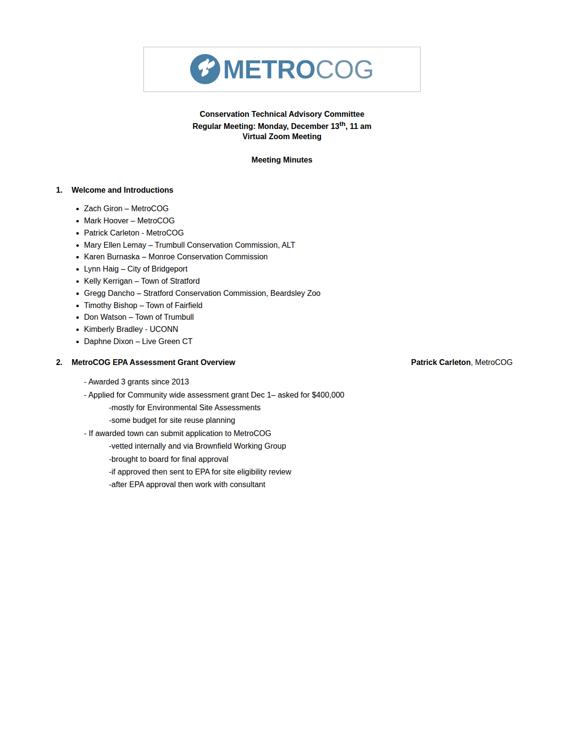METRO COG
Conservation Technical Advisory Committee
Regular Meeting: Monday, December 13th, 11 am
Virtual Zoom Meeting
Meeting Minutes
Welcome and Introductions
Zach Giron – MetroCOG
Mark Hoover – MetroCOG
Patrick Carleton - MetroCOG
Mary Ellen Lemay – Trumbull Conservation Commission, ALT
Karen Burnaska – Monroe Conservation Commission
Lynn Haig – City of Bridgeport
Kelly Kerrigan – Town of Stratford
Gregg Dancho – Stratford Conservation Commission, Beardsley Zoo
Timothy Bishop – Town of Fairfield
Don Watson – Town of Trumbull
Kimberly Bradley - UCONN
Daphne Dixon – Live Green CT
MetroCOG EPA Assessment Grant Overview Patrick Carleton, MetroCOG
- Awarded 3 grants since 2013
- Applied for Community wide assessment grant Dec 1– asked for $400,000
-mostly for Environmental Site Assessments
-some budget for site reuse planning
- If awarded town can submit application to MetroCOG
-vetted internally and via Brownfield Working Group
-brought to board for final approval
-if approved then sent to EPA for site eligibility review
-after EPA approval then work with consultant